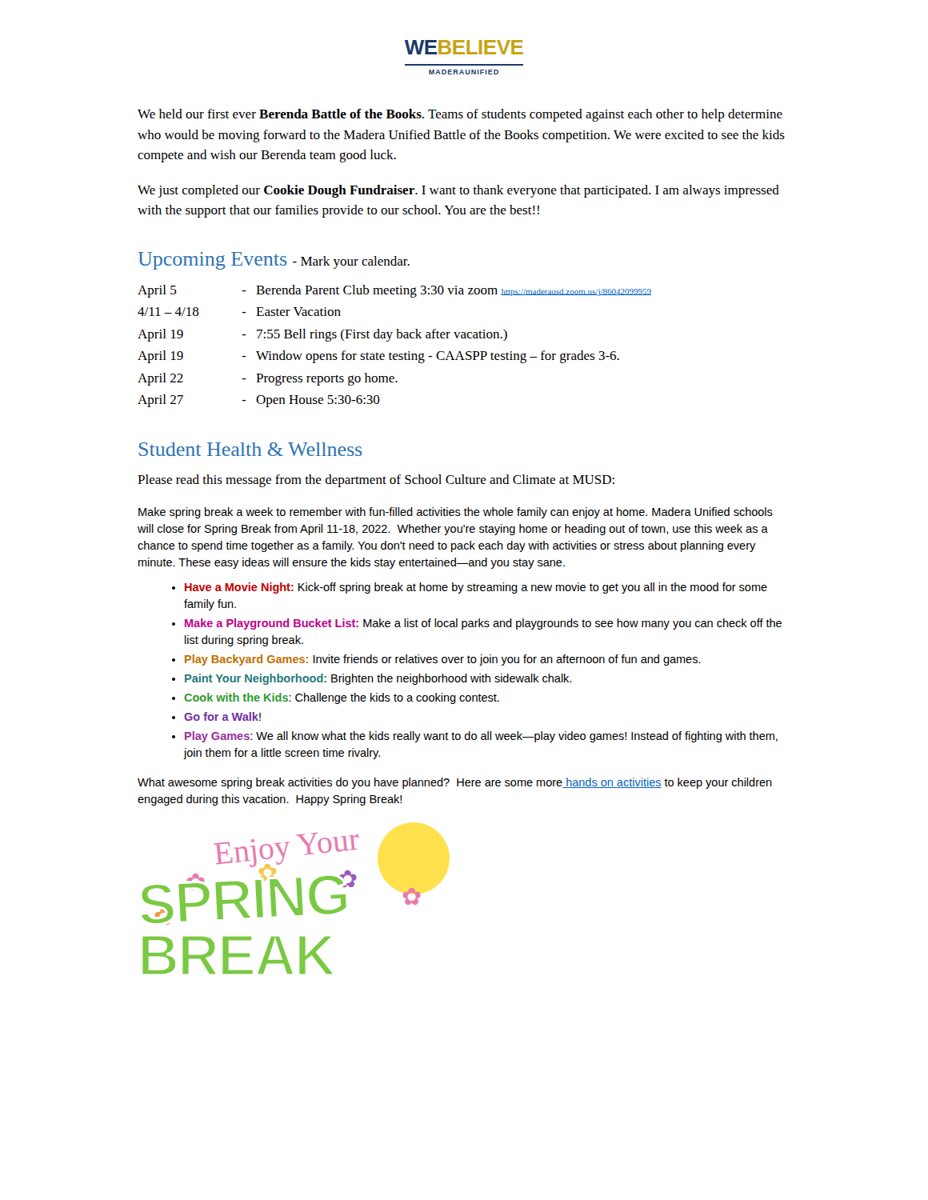WE BELIEVE MADERAUNIFIED
We held our first ever Berenda Battle of the Books. Teams of students competed against each other to help determine who would be moving forward to the Madera Unified Battle of the Books competition. We were excited to see the kids compete and wish our Berenda team good luck.
We just completed our Cookie Dough Fundraiser. I want to thank everyone that participated. I am always impressed with the support that our families provide to our school. You are the best!!
Upcoming Events - Mark your calendar.
| April 5 | - | Berenda Parent Club meeting 3:30 via zoom https://maderausd.zoom.us/j/86042099959 |
| 4/11 – 4/18 | - | Easter Vacation |
| April 19 | - | 7:55 Bell rings (First day back after vacation.) |
| April 19 | - | Window opens for state testing - CAASPP testing – for grades 3-6. |
| April 22 | - | Progress reports go home. |
| April 27 | - | Open House 5:30-6:30 |
Student Health & Wellness
Please read this message from the department of School Culture and Climate at MUSD:
Make spring break a week to remember with fun-filled activities the whole family can enjoy at home. Madera Unified schools will close for Spring Break from April 11-18, 2022. Whether you're staying home or heading out of town, use this week as a chance to spend time together as a family. You don't need to pack each day with activities or stress about planning every minute. These easy ideas will ensure the kids stay entertained—and you stay sane.
Have a Movie Night: Kick-off spring break at home by streaming a new movie to get you all in the mood for some family fun.
Make a Playground Bucket List: Make a list of local parks and playgrounds to see how many you can check off the list during spring break.
Play Backyard Games: Invite friends or relatives over to join you for an afternoon of fun and games.
Paint Your Neighborhood: Brighten the neighborhood with sidewalk chalk.
Cook with the Kids: Challenge the kids to a cooking contest.
Go for a Walk!
Play Games: We all know what the kids really want to do all week—play video games! Instead of fighting with them, join them for a little screen time rivalry.
What awesome spring break activities do you have planned? Here are some more hands on activities to keep your children engaged during this vacation. Happy Spring Break!
Enjoy Your
✿
✿
✿
✿
✿
SPRING
BREAK